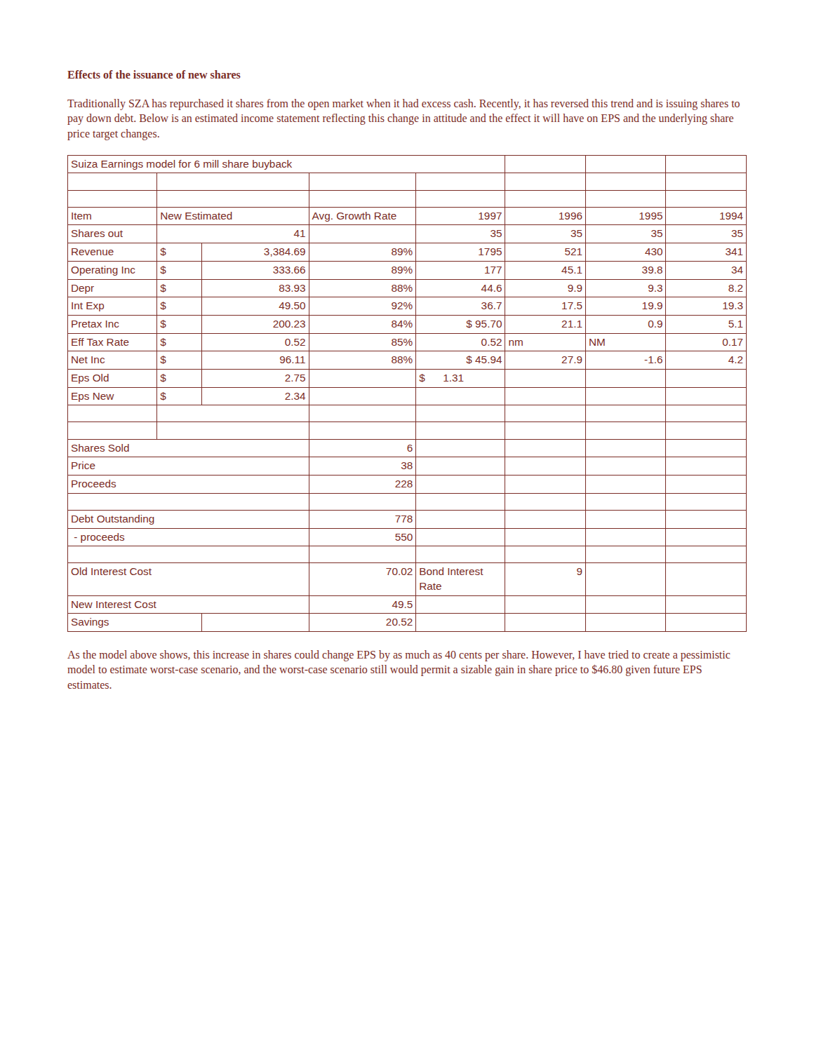Effects of the issuance of new shares
Traditionally SZA has repurchased it shares from the open market when it had excess cash. Recently, it has reversed this trend and is issuing shares to pay down debt. Below is an estimated income statement reflecting this change in attitude and the effect it will have on EPS and the underlying share price target changes.
| Suiza Earnings model for 6 mill share buyback | | | |
| Item | New Estimated | Avg. Growth Rate | 1997 | 1996 | 1995 | 1994 |
| Shares out | 41 | | 35 | 35 | 35 | 35 |
| Revenue | $ | 3,384.69 | 89% | 1795 | 521 | 430 | 341 |
| Operating Inc | $ | 333.66 | 89% | 177 | 45.1 | 39.8 | 34 |
| Depr | $ | 83.93 | 88% | 44.6 | 9.9 | 9.3 | 8.2 |
| Int Exp | $ | 49.50 | 92% | 36.7 | 17.5 | 19.9 | 19.3 |
| Pretax Inc | $ | 200.23 | 84% | $ 95.70 | 21.1 | 0.9 | 5.1 |
| Eff Tax Rate | $ | 0.52 | 85% | 0.52 | nm | NM | 0.17 |
| Net Inc | $ | 96.11 | 88% | $ 45.94 | 27.9 | -1.6 | 4.2 |
| Eps Old | $ | 2.75 | | $ 1.31 | | | |
| Eps New | $ | 2.34 | | | | | |
| Shares Sold | 6 | | | | |
| Price | 38 | | | | |
| Proceeds | 228 | | | | |
| Debt Outstanding | 778 | | | | |
| - proceeds | 550 | | | | |
| Old Interest Cost | 70.02 | Bond Interest Rate | 9 | | |
| New Interest Cost | 49.5 | | | | |
| Savings | | 20.52 | | | | |
As the model above shows, this increase in shares could change EPS by as much as 40 cents per share. However, I have tried to create a pessimistic model to estimate worst-case scenario, and the worst-case scenario still would permit a sizable gain in share price to $46.80 given future EPS estimates.